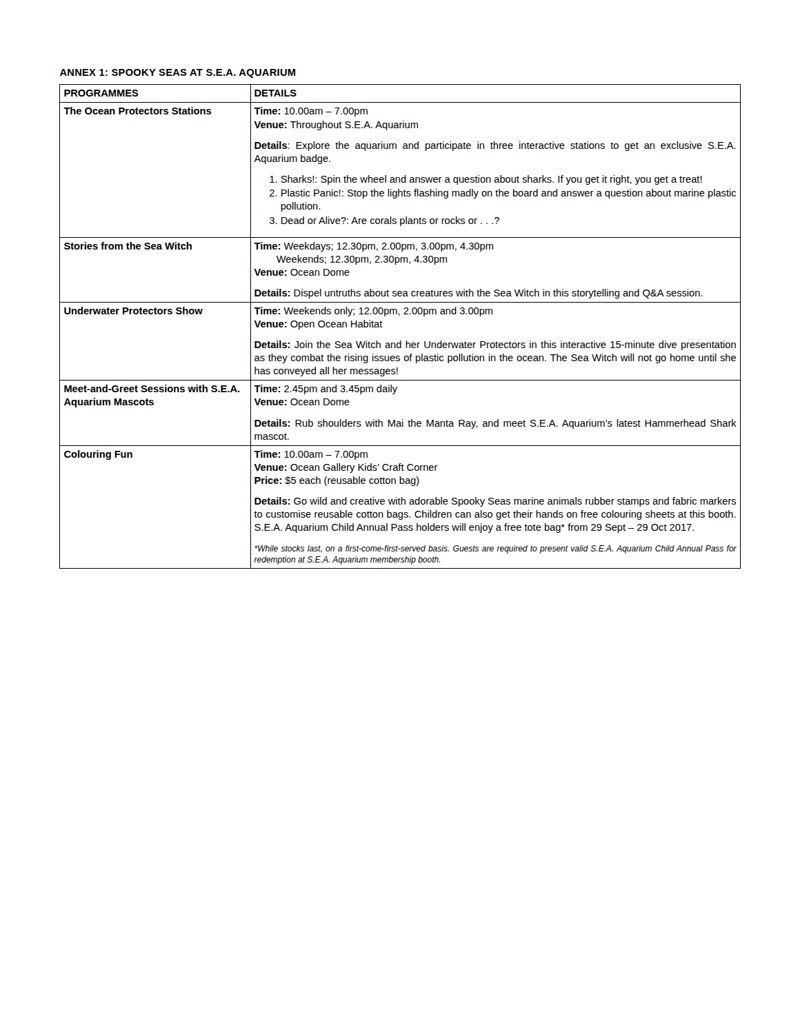ANNEX 1: SPOOKY SEAS AT S.E.A. AQUARIUM
| PROGRAMMES | DETAILS |
| --- | --- |
| The Ocean Protectors Stations | Time: 10.00am – 7.00pm Venue: Throughout S.E.A. Aquarium Details : Explore the aquarium and participate in three interactive stations to get an exclusive S.E.A. Aquarium badge. Sharks!: Spin the wheel and answer a question about sharks. If you get it right, you get a treat! Plastic Panic!: Stop the lights flashing madly on the board and answer a question about marine plastic pollution. Dead or Alive?: Are corals plants or rocks or . . .? |
| Stories from the Sea Witch | Time: Weekdays; 12.30pm, 2.00pm, 3.00pm, 4.30pm Weekends; 12.30pm, 2.30pm, 4.30pm Venue: Ocean Dome Details: Dispel untruths about sea creatures with the Sea Witch in this storytelling and Q&A session. |
| Underwater Protectors Show | Time: Weekends only; 12.00pm, 2.00pm and 3.00pm Venue: Open Ocean Habitat Details: Join the Sea Witch and her Underwater Protectors in this interactive 15-minute dive presentation as they combat the rising issues of plastic pollution in the ocean. The Sea Witch will not go home until she has conveyed all her messages! |
| Meet-and-Greet Sessions with S.E.A. Aquarium Mascots | Time: 2.45pm and 3.45pm daily Venue: Ocean Dome Details: Rub shoulders with Mai the Manta Ray, and meet S.E.A. Aquarium’s latest Hammerhead Shark mascot. |
| Colouring Fun | Time: 10.00am – 7.00pm Venue: Ocean Gallery Kids’ Craft Corner Price: $5 each (reusable cotton bag) Details: Go wild and creative with adorable Spooky Seas marine animals rubber stamps and fabric markers to customise reusable cotton bags. Children can also get their hands on free colouring sheets at this booth. S.E.A. Aquarium Child Annual Pass holders will enjoy a free tote bag* from 29 Sept – 29 Oct 2017. *While stocks last, on a first-come-first-served basis. Guests are required to present valid S.E.A. Aquarium Child Annual Pass for redemption at S.E.A. Aquarium membership booth. |